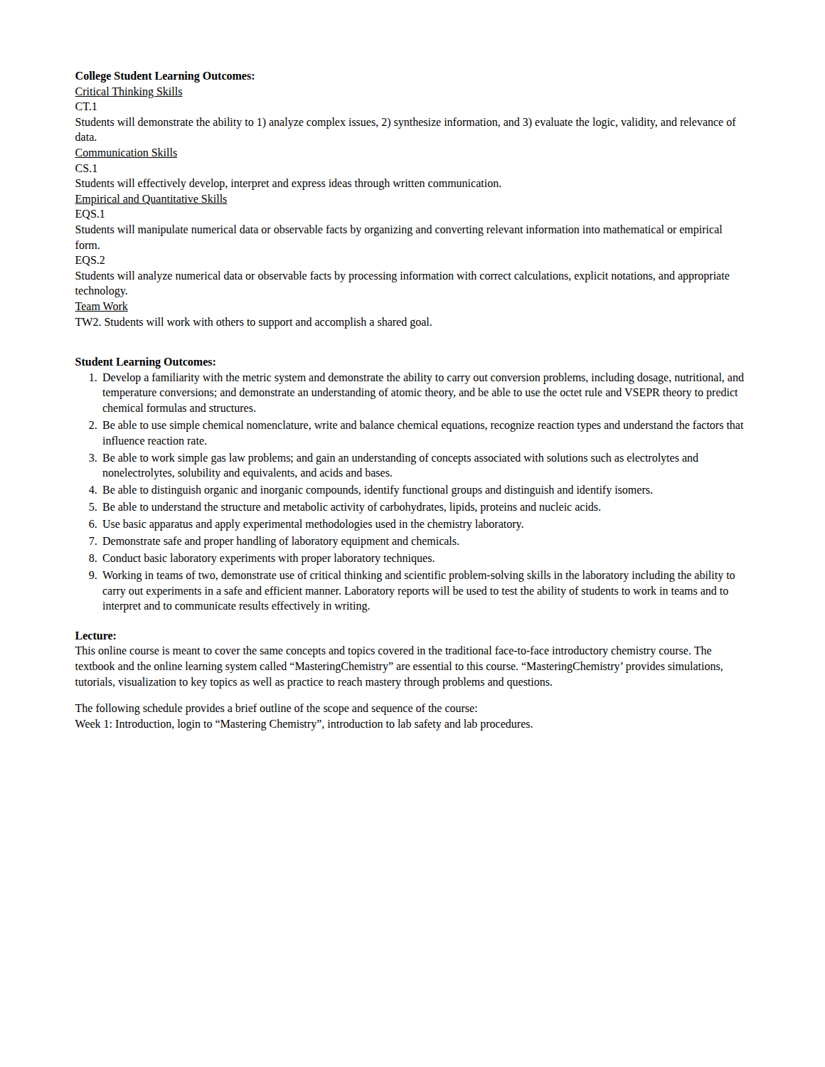College Student Learning Outcomes:
Critical Thinking Skills
CT.1
Students will demonstrate the ability to 1) analyze complex issues, 2) synthesize information, and 3) evaluate the logic, validity, and relevance of data.
Communication Skills
CS.1
Students will effectively develop, interpret and express ideas through written communication.
Empirical and Quantitative Skills
EQS.1
Students will manipulate numerical data or observable facts by organizing and converting relevant information into mathematical or empirical form.
EQS.2
Students will analyze numerical data or observable facts by processing information with correct calculations, explicit notations, and appropriate technology.
Team Work
TW2. Students will work with others to support and accomplish a shared goal.
Student Learning Outcomes:
Develop a familiarity with the metric system and demonstrate the ability to carry out conversion problems, including dosage, nutritional, and temperature conversions; and demonstrate an understanding of atomic theory, and be able to use the octet rule and VSEPR theory to predict chemical formulas and structures.
Be able to use simple chemical nomenclature, write and balance chemical equations, recognize reaction types and understand the factors that influence reaction rate.
Be able to work simple gas law problems; and gain an understanding of concepts associated with solutions such as electrolytes and nonelectrolytes, solubility and equivalents, and acids and bases.
Be able to distinguish organic and inorganic compounds, identify functional groups and distinguish and identify isomers.
Be able to understand the structure and metabolic activity of carbohydrates, lipids, proteins and nucleic acids.
Use basic apparatus and apply experimental methodologies used in the chemistry laboratory.
Demonstrate safe and proper handling of laboratory equipment and chemicals.
Conduct basic laboratory experiments with proper laboratory techniques.
Working in teams of two, demonstrate use of critical thinking and scientific problem-solving skills in the laboratory including the ability to carry out experiments in a safe and efficient manner. Laboratory reports will be used to test the ability of students to work in teams and to interpret and to communicate results effectively in writing.
Lecture:
This online course is meant to cover the same concepts and topics covered in the traditional face-to-face introductory chemistry course. The textbook and the online learning system called “MasteringChemistry” are essential to this course. “MasteringChemistry’ provides simulations, tutorials, visualization to key topics as well as practice to reach mastery through problems and questions.
The following schedule provides a brief outline of the scope and sequence of the course:
Week 1: Introduction, login to “Mastering Chemistry”, introduction to lab safety and lab procedures.